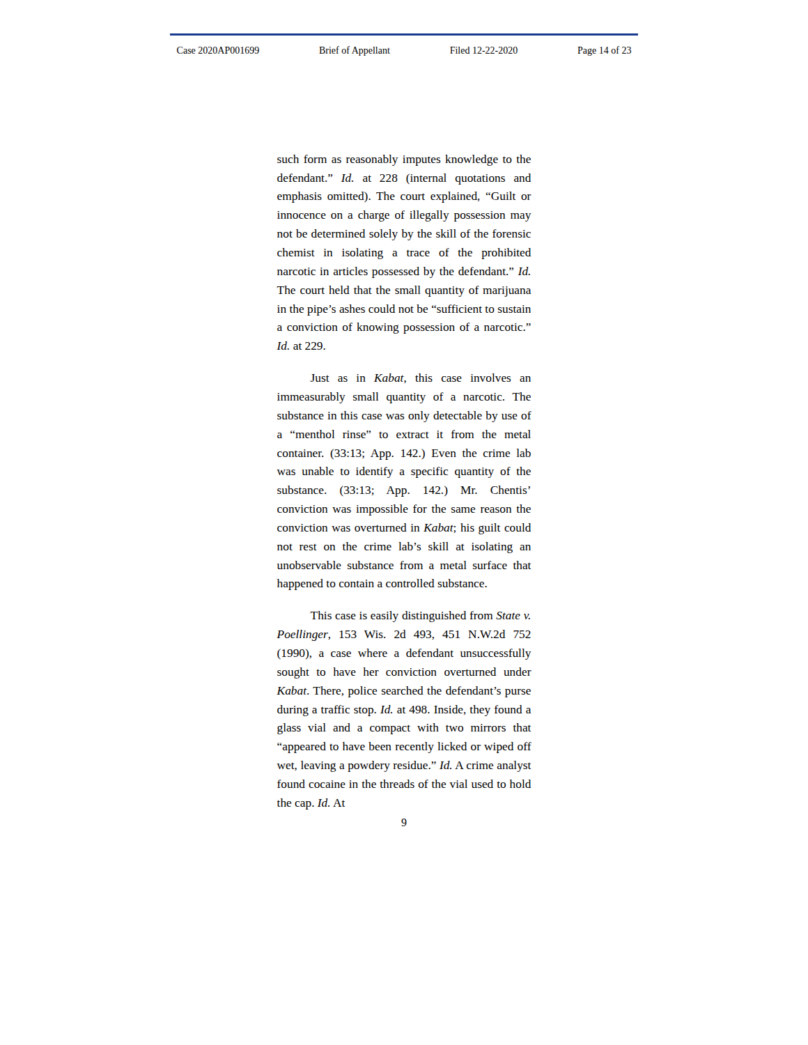Case 2020AP001699 Brief of Appellant Filed 12-22-2020 Page 14 of 23
such form as reasonably imputes knowledge to the defendant.” Id. at 228 (internal quotations and emphasis omitted). The court explained, “Guilt or innocence on a charge of illegally possession may not be determined solely by the skill of the forensic chemist in isolating a trace of the prohibited narcotic in articles possessed by the defendant.” Id. The court held that the small quantity of marijuana in the pipe’s ashes could not be “sufficient to sustain a conviction of knowing possession of a narcotic.” Id. at 229.
Just as in Kabat, this case involves an immeasurably small quantity of a narcotic. The substance in this case was only detectable by use of a “menthol rinse” to extract it from the metal container. (33:13; App. 142.) Even the crime lab was unable to identify a specific quantity of the substance. (33:13; App. 142.) Mr. Chentis’ conviction was impossible for the same reason the conviction was overturned in Kabat; his guilt could not rest on the crime lab’s skill at isolating an unobservable substance from a metal surface that happened to contain a controlled substance.
This case is easily distinguished from State v. Poellinger, 153 Wis. 2d 493, 451 N.W.2d 752 (1990), a case where a defendant unsuccessfully sought to have her conviction overturned under Kabat. There, police searched the defendant’s purse during a traffic stop. Id. at 498. Inside, they found a glass vial and a compact with two mirrors that “appeared to have been recently licked or wiped off wet, leaving a powdery residue.” Id. A crime analyst found cocaine in the threads of the vial used to hold the cap. Id. At
9